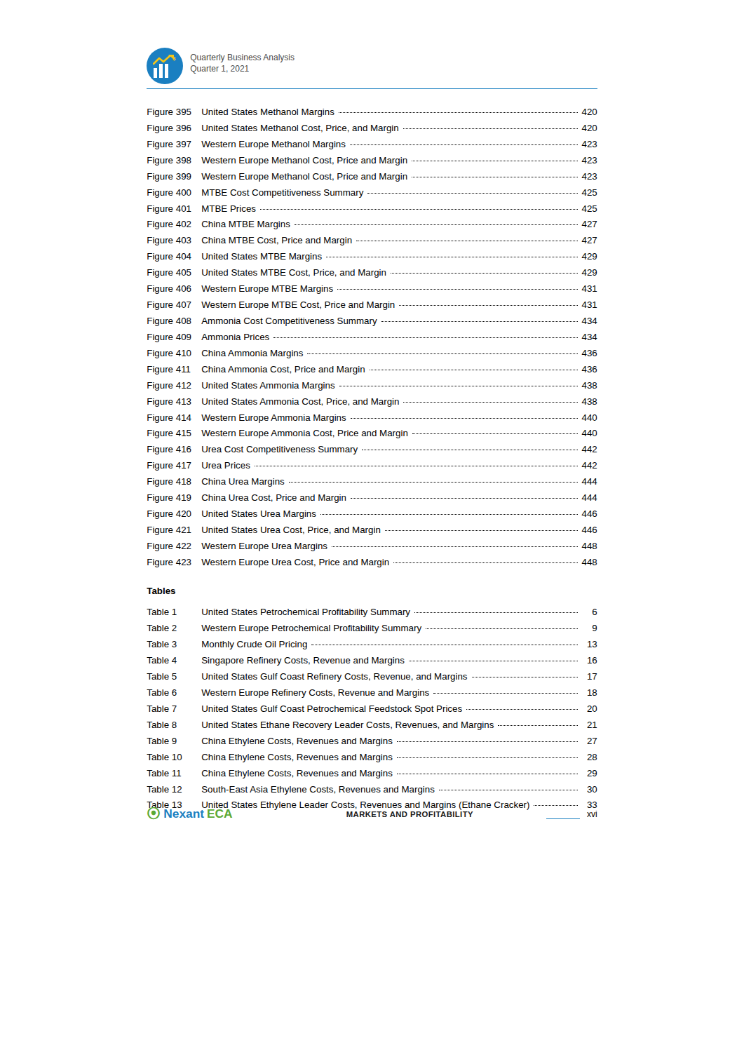$
Quarterly Business Analysis
Quarter 1, 2021
Figure 395 United States Methanol Margins 420
Figure 396 United States Methanol Cost, Price, and Margin 420
Figure 397 Western Europe Methanol Margins 423
Figure 398 Western Europe Methanol Cost, Price and Margin 423
Figure 399 Western Europe Methanol Cost, Price and Margin 423
Figure 400 MTBE Cost Competitiveness Summary 425
Figure 401 MTBE Prices 425
Figure 402 China MTBE Margins 427
Figure 403 China MTBE Cost, Price and Margin 427
Figure 404 United States MTBE Margins 429
Figure 405 United States MTBE Cost, Price, and Margin 429
Figure 406 Western Europe MTBE Margins 431
Figure 407 Western Europe MTBE Cost, Price and Margin 431
Figure 408 Ammonia Cost Competitiveness Summary 434
Figure 409 Ammonia Prices 434
Figure 410 China Ammonia Margins 436
Figure 411 China Ammonia Cost, Price and Margin 436
Figure 412 United States Ammonia Margins 438
Figure 413 United States Ammonia Cost, Price, and Margin 438
Figure 414 Western Europe Ammonia Margins 440
Figure 415 Western Europe Ammonia Cost, Price and Margin 440
Figure 416 Urea Cost Competitiveness Summary 442
Figure 417 Urea Prices 442
Figure 418 China Urea Margins 444
Figure 419 China Urea Cost, Price and Margin 444
Figure 420 United States Urea Margins 446
Figure 421 United States Urea Cost, Price, and Margin 446
Figure 422 Western Europe Urea Margins 448
Figure 423 Western Europe Urea Cost, Price and Margin 448
Tables
Table 1 United States Petrochemical Profitability Summary 6
Table 2 Western Europe Petrochemical Profitability Summary 9
Table 3 Monthly Crude Oil Pricing 13
Table 4 Singapore Refinery Costs, Revenue and Margins 16
Table 5 United States Gulf Coast Refinery Costs, Revenue, and Margins 17
Table 6 Western Europe Refinery Costs, Revenue and Margins 18
Table 7 United States Gulf Coast Petrochemical Feedstock Spot Prices 20
Table 8 United States Ethane Recovery Leader Costs, Revenues, and Margins 21
Table 9 China Ethylene Costs, Revenues and Margins 27
Table 10 China Ethylene Costs, Revenues and Margins 28
Table 11 China Ethylene Costs, Revenues and Margins 29
Table 12 South-East Asia Ethylene Costs, Revenues and Margins 30
Table 13 United States Ethylene Leader Costs, Revenues and Margins (Ethane Cracker) 33
⦿Nexant ECA
MARKETS AND PROFITABILITY
xvi